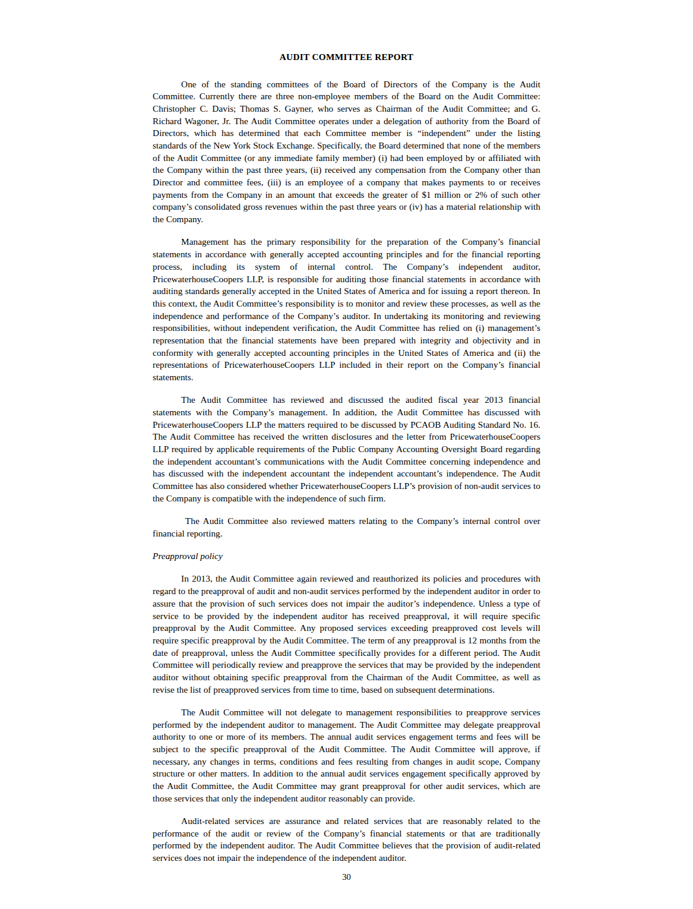AUDIT COMMITTEE REPORT
One of the standing committees of the Board of Directors of the Company is the Audit Committee. Currently there are three non-employee members of the Board on the Audit Committee: Christopher C. Davis; Thomas S. Gayner, who serves as Chairman of the Audit Committee; and G. Richard Wagoner, Jr. The Audit Committee operates under a delegation of authority from the Board of Directors, which has determined that each Committee member is “independent” under the listing standards of the New York Stock Exchange. Specifically, the Board determined that none of the members of the Audit Committee (or any immediate family member) (i) had been employed by or affiliated with the Company within the past three years, (ii) received any compensation from the Company other than Director and committee fees, (iii) is an employee of a company that makes payments to or receives payments from the Company in an amount that exceeds the greater of $1 million or 2% of such other company’s consolidated gross revenues within the past three years or (iv) has a material relationship with the Company.
Management has the primary responsibility for the preparation of the Company’s financial statements in accordance with generally accepted accounting principles and for the financial reporting process, including its system of internal control. The Company’s independent auditor, PricewaterhouseCoopers LLP, is responsible for auditing those financial statements in accordance with auditing standards generally accepted in the United States of America and for issuing a report thereon. In this context, the Audit Committee’s responsibility is to monitor and review these processes, as well as the independence and performance of the Company’s auditor. In undertaking its monitoring and reviewing responsibilities, without independent verification, the Audit Committee has relied on (i) management’s representation that the financial statements have been prepared with integrity and objectivity and in conformity with generally accepted accounting principles in the United States of America and (ii) the representations of PricewaterhouseCoopers LLP included in their report on the Company’s financial statements.
The Audit Committee has reviewed and discussed the audited fiscal year 2013 financial statements with the Company’s management. In addition, the Audit Committee has discussed with PricewaterhouseCoopers LLP the matters required to be discussed by PCAOB Auditing Standard No. 16. The Audit Committee has received the written disclosures and the letter from PricewaterhouseCoopers LLP required by applicable requirements of the Public Company Accounting Oversight Board regarding the independent accountant’s communications with the Audit Committee concerning independence and has discussed with the independent accountant the independent accountant’s independence. The Audit Committee has also considered whether PricewaterhouseCoopers LLP’s provision of non-audit services to the Company is compatible with the independence of such firm.
The Audit Committee also reviewed matters relating to the Company’s internal control over financial reporting.
Preapproval policy
In 2013, the Audit Committee again reviewed and reauthorized its policies and procedures with regard to the preapproval of audit and non-audit services performed by the independent auditor in order to assure that the provision of such services does not impair the auditor’s independence. Unless a type of service to be provided by the independent auditor has received preapproval, it will require specific preapproval by the Audit Committee. Any proposed services exceeding preapproved cost levels will require specific preapproval by the Audit Committee. The term of any preapproval is 12 months from the date of preapproval, unless the Audit Committee specifically provides for a different period. The Audit Committee will periodically review and preapprove the services that may be provided by the independent auditor without obtaining specific preapproval from the Chairman of the Audit Committee, as well as revise the list of preapproved services from time to time, based on subsequent determinations.
The Audit Committee will not delegate to management responsibilities to preapprove services performed by the independent auditor to management. The Audit Committee may delegate preapproval authority to one or more of its members. The annual audit services engagement terms and fees will be subject to the specific preapproval of the Audit Committee. The Audit Committee will approve, if necessary, any changes in terms, conditions and fees resulting from changes in audit scope, Company structure or other matters. In addition to the annual audit services engagement specifically approved by the Audit Committee, the Audit Committee may grant preapproval for other audit services, which are those services that only the independent auditor reasonably can provide.
Audit-related services are assurance and related services that are reasonably related to the performance of the audit or review of the Company’s financial statements or that are traditionally performed by the independent auditor. The Audit Committee believes that the provision of audit-related services does not impair the independence of the independent auditor.
30